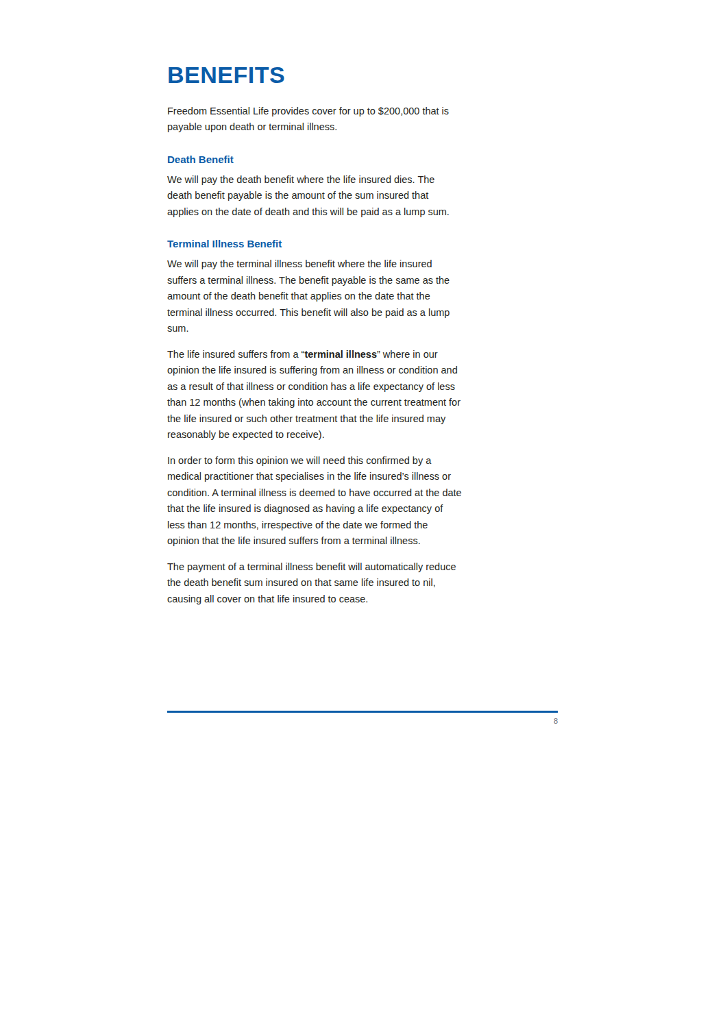BENEFITS
Freedom Essential Life provides cover for up to $200,000 that is payable upon death or terminal illness.
Death Benefit
We will pay the death benefit where the life insured dies. The death benefit payable is the amount of the sum insured that applies on the date of death and this will be paid as a lump sum.
Terminal Illness Benefit
We will pay the terminal illness benefit where the life insured suffers a terminal illness. The benefit payable is the same as the amount of the death benefit that applies on the date that the terminal illness occurred. This benefit will also be paid as a lump sum.
The life insured suffers from a “terminal illness” where in our opinion the life insured is suffering from an illness or condition and as a result of that illness or condition has a life expectancy of less than 12 months (when taking into account the current treatment for the life insured or such other treatment that the life insured may reasonably be expected to receive).
In order to form this opinion we will need this confirmed by a medical practitioner that specialises in the life insured’s illness or condition. A terminal illness is deemed to have occurred at the date that the life insured is diagnosed as having a life expectancy of less than 12 months, irrespective of the date we formed the opinion that the life insured suffers from a terminal illness.
The payment of a terminal illness benefit will automatically reduce the death benefit sum insured on that same life insured to nil, causing all cover on that life insured to cease.
8